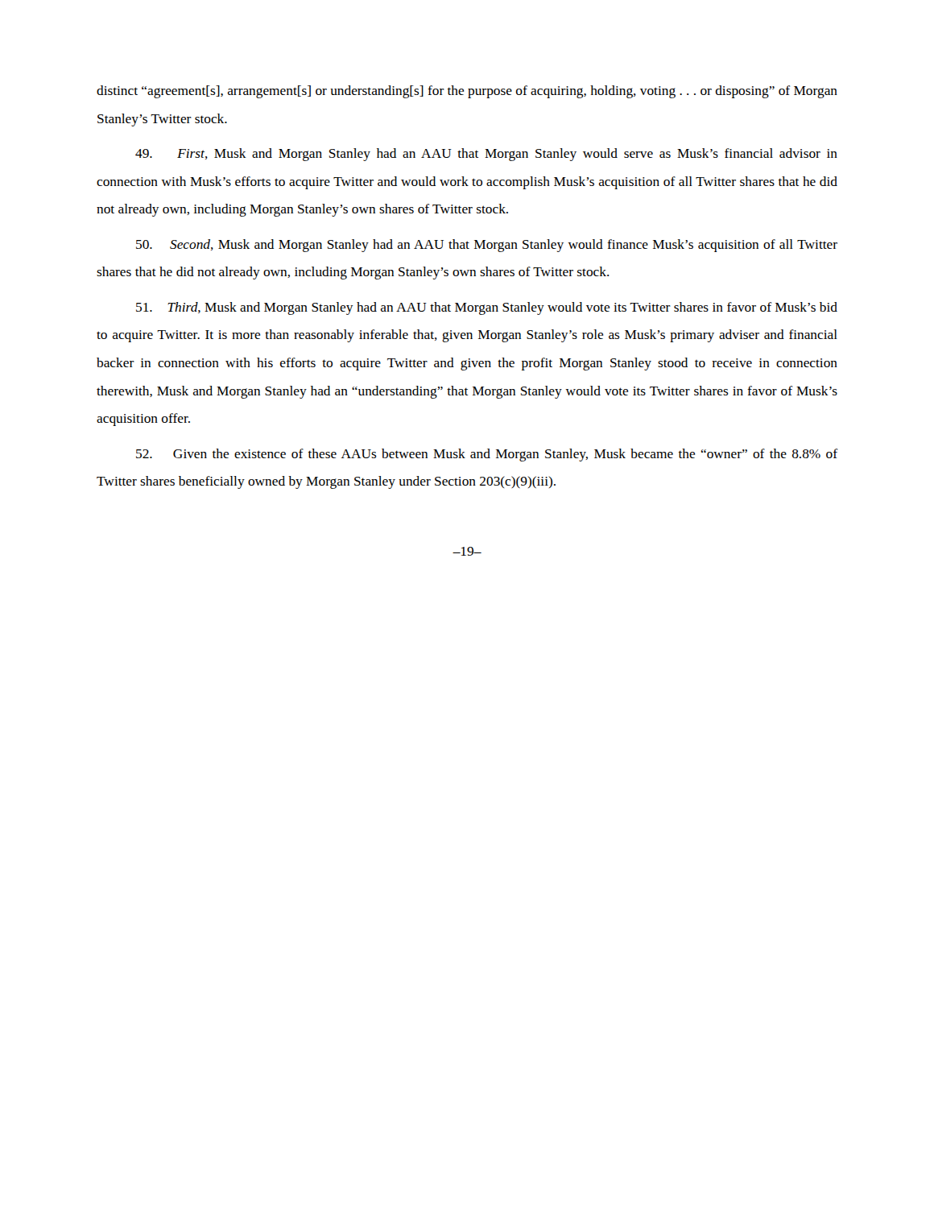distinct “agreement[s], arrangement[s] or understanding[s] for the purpose of acquiring, holding, voting . . . or disposing” of Morgan Stanley’s Twitter stock.
49. First, Musk and Morgan Stanley had an AAU that Morgan Stanley would serve as Musk’s financial advisor in connection with Musk’s efforts to acquire Twitter and would work to accomplish Musk’s acquisition of all Twitter shares that he did not already own, including Morgan Stanley’s own shares of Twitter stock.
50. Second, Musk and Morgan Stanley had an AAU that Morgan Stanley would finance Musk’s acquisition of all Twitter shares that he did not already own, including Morgan Stanley’s own shares of Twitter stock.
51. Third, Musk and Morgan Stanley had an AAU that Morgan Stanley would vote its Twitter shares in favor of Musk’s bid to acquire Twitter. It is more than reasonably inferable that, given Morgan Stanley’s role as Musk’s primary adviser and financial backer in connection with his efforts to acquire Twitter and given the profit Morgan Stanley stood to receive in connection therewith, Musk and Morgan Stanley had an “understanding” that Morgan Stanley would vote its Twitter shares in favor of Musk’s acquisition offer.
52. Given the existence of these AAUs between Musk and Morgan Stanley, Musk became the “owner” of the 8.8% of Twitter shares beneficially owned by Morgan Stanley under Section 203(c)(9)(iii).
–19–